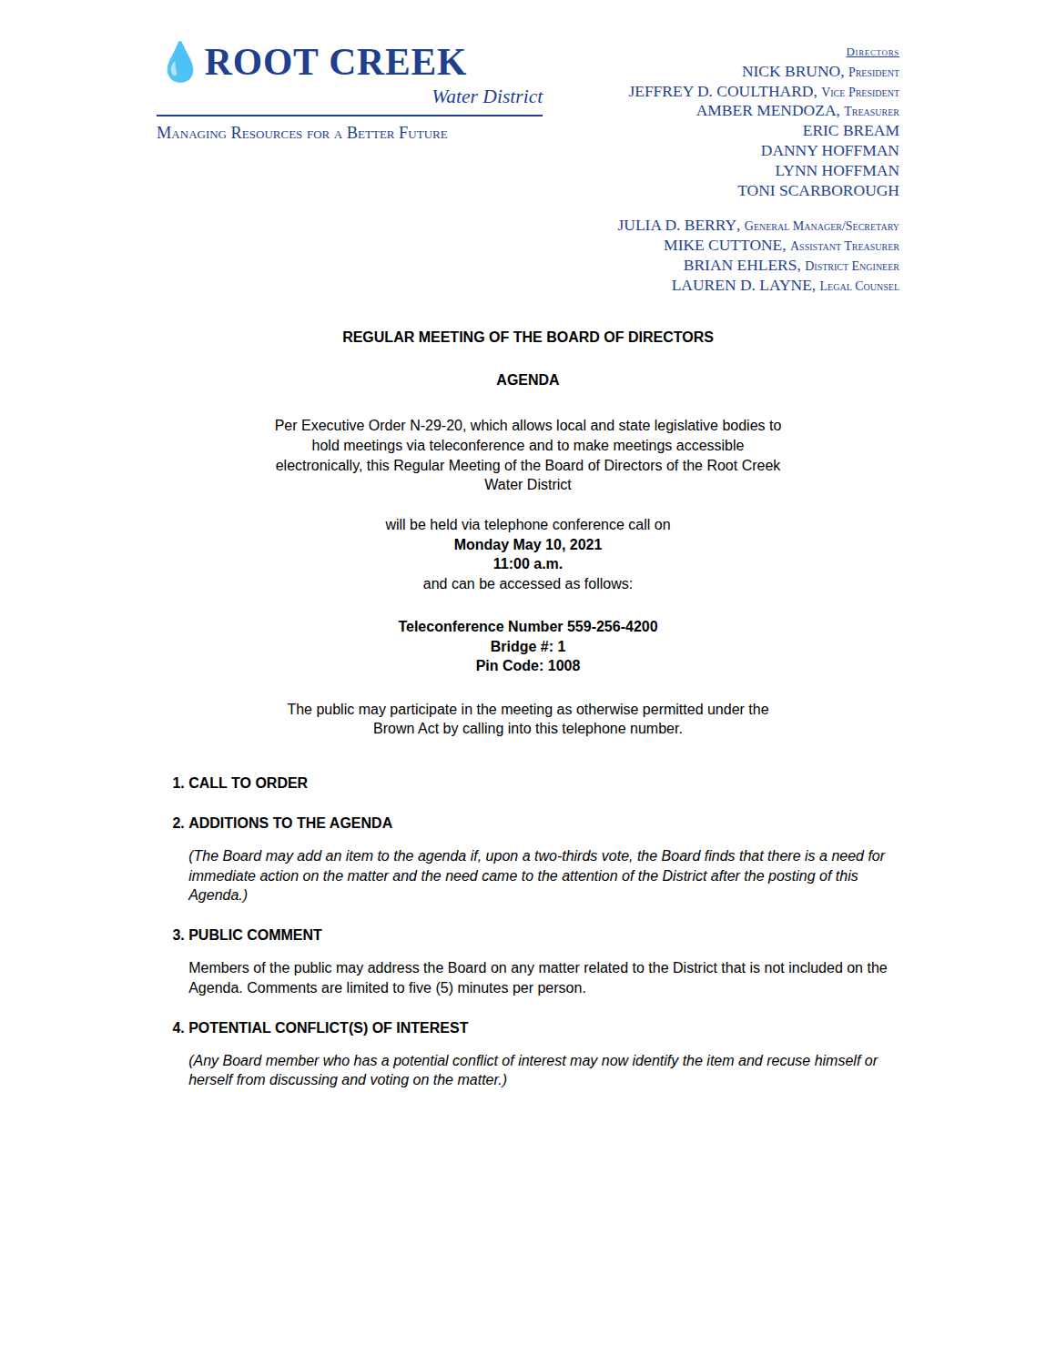💧ROOT CREEK
Water District
Managing Resources for a Better Future
Directors
Nick Bruno, President
Jeffrey D. Coulthard, Vice President
Amber Mendoza, Treasurer
Eric Bream
Danny Hoffman
Lynn Hoffman
Toni Scarborough
Julia D. Berry, General Manager/Secretary
Mike Cuttone, Assistant Treasurer
Brian Ehlers, District Engineer
Lauren D. Layne, Legal Counsel
REGULAR MEETING OF THE BOARD OF DIRECTORS
AGENDA
Per Executive Order N-29-20, which allows local and state legislative bodies to
hold meetings via teleconference and to make meetings accessible
electronically, this Regular Meeting of the Board of Directors of the Root Creek
Water District
will be held via telephone conference call on
Monday May 10, 2021
11:00 a.m.
and can be accessed as follows:
Teleconference Number 559-256-4200
Bridge #: 1
Pin Code: 1008
The public may participate in the meeting as otherwise permitted under the
Brown Act by calling into this telephone number.
CALL TO ORDER
ADDITIONS TO THE AGENDA
(The Board may add an item to the agenda if, upon a two-thirds vote, the Board finds that there is a need for immediate action on the matter and the need came to the attention of the District after the posting of this Agenda.)
PUBLIC COMMENT
Members of the public may address the Board on any matter related to the District that is not included on the Agenda. Comments are limited to five (5) minutes per person.
POTENTIAL CONFLICT(S) OF INTEREST
(Any Board member who has a potential conflict of interest may now identify the item and recuse himself or herself from discussing and voting on the matter.)